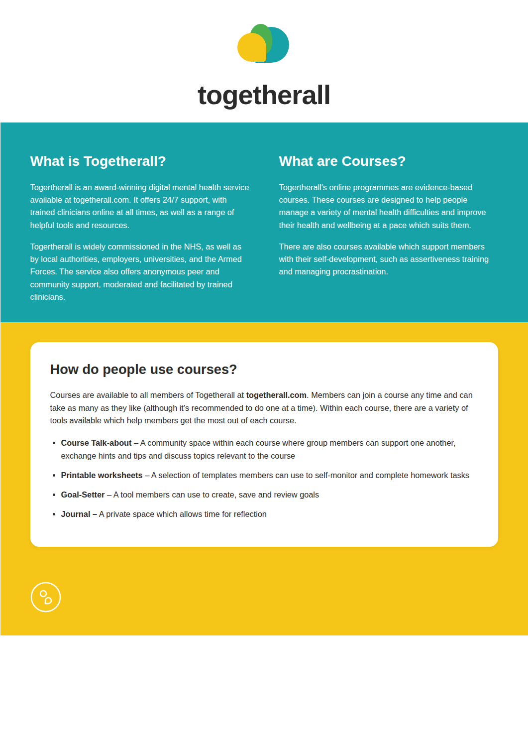togetherall
What is Togetherall?
Togertherall is an award-winning digital mental health service available at togetherall.com. It offers 24/7 support, with trained clinicians online at all times, as well as a range of helpful tools and resources.
Togertherall is widely commissioned in the NHS, as well as by local authorities, employers, universities, and the Armed Forces. The service also offers anonymous peer and community support, moderated and facilitated by trained clinicians.
What are Courses?
Togertherall's online programmes are evidence-based courses. These courses are designed to help people manage a variety of mental health difficulties and improve their health and wellbeing at a pace which suits them.
There are also courses available which support members with their self-development, such as assertiveness training and managing procrastination.
How do people use courses?
Courses are available to all members of Togetherall at togetherall.com. Members can join a course any time and can take as many as they like (although it's recommended to do one at a time). Within each course, there are a variety of tools available which help members get the most out of each course.
Course Talk-about – A community space within each course where group members can support one another, exchange hints and tips and discuss topics relevant to the course
Printable worksheets – A selection of templates members can use to self-monitor and complete homework tasks
Goal-Setter – A tool members can use to create, save and review goals
Journal – A private space which allows time for reflection